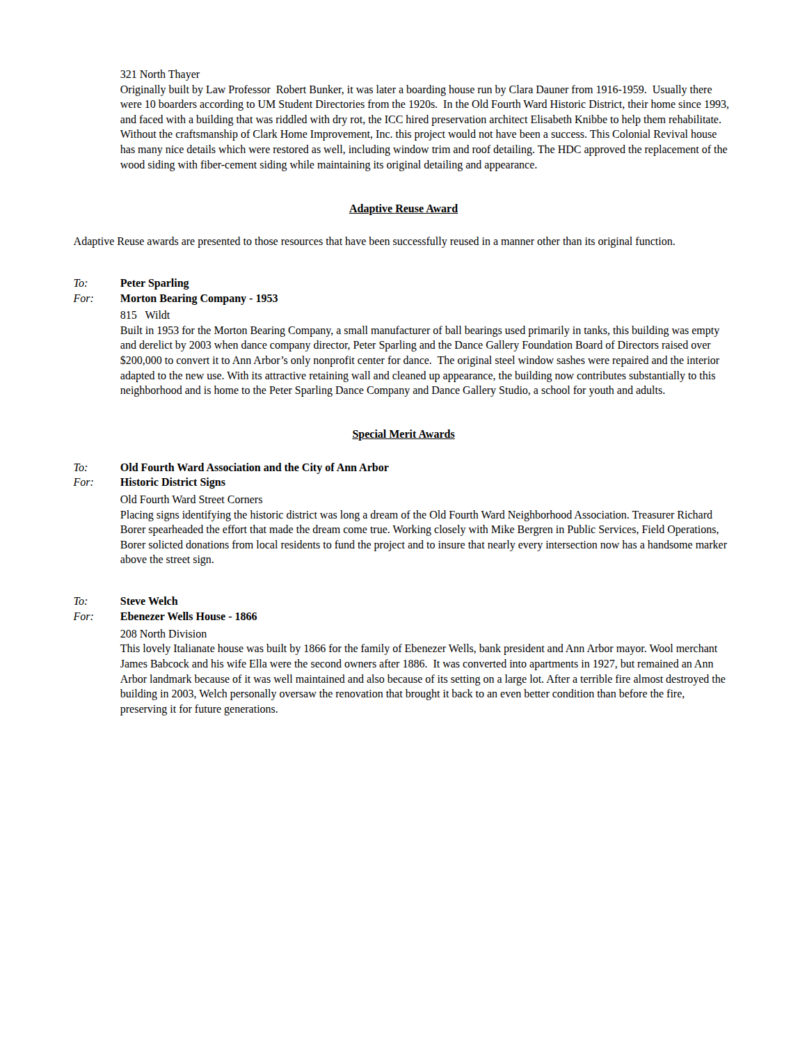321 North Thayer
Originally built by Law Professor Robert Bunker, it was later a boarding house run by Clara Dauner from 1916-1959. Usually there were 10 boarders according to UM Student Directories from the 1920s. In the Old Fourth Ward Historic District, their home since 1993, and faced with a building that was riddled with dry rot, the ICC hired preservation architect Elisabeth Knibbe to help them rehabilitate. Without the craftsmanship of Clark Home Improvement, Inc. this project would not have been a success. This Colonial Revival house has many nice details which were restored as well, including window trim and roof detailing. The HDC approved the replacement of the wood siding with fiber-cement siding while maintaining its original detailing and appearance.
Adaptive Reuse Award
Adaptive Reuse awards are presented to those resources that have been successfully reused in a manner other than its original function.
| To: | Peter Sparling |
| For: | Morton Bearing Company - 1953 |
815 Wildt
Built in 1953 for the Morton Bearing Company, a small manufacturer of ball bearings used primarily in tanks, this building was empty and derelict by 2003 when dance company director, Peter Sparling and the Dance Gallery Foundation Board of Directors raised over $200,000 to convert it to Ann Arbor’s only nonprofit center for dance. The original steel window sashes were repaired and the interior adapted to the new use. With its attractive retaining wall and cleaned up appearance, the building now contributes substantially to this neighborhood and is home to the Peter Sparling Dance Company and Dance Gallery Studio, a school for youth and adults.
Special Merit Awards
| To: | Old Fourth Ward Association and the City of Ann Arbor |
| For: | Historic District Signs |
Old Fourth Ward Street Corners
Placing signs identifying the historic district was long a dream of the Old Fourth Ward Neighborhood Association. Treasurer Richard Borer spearheaded the effort that made the dream come true. Working closely with Mike Bergren in Public Services, Field Operations, Borer solicted donations from local residents to fund the project and to insure that nearly every intersection now has a handsome marker above the street sign.
| To: | Steve Welch |
| For: | Ebenezer Wells House - 1866 |
208 North Division
This lovely Italianate house was built by 1866 for the family of Ebenezer Wells, bank president and Ann Arbor mayor. Wool merchant James Babcock and his wife Ella were the second owners after 1886. It was converted into apartments in 1927, but remained an Ann Arbor landmark because of it was well maintained and also because of its setting on a large lot. After a terrible fire almost destroyed the building in 2003, Welch personally oversaw the renovation that brought it back to an even better condition than before the fire, preserving it for future generations.